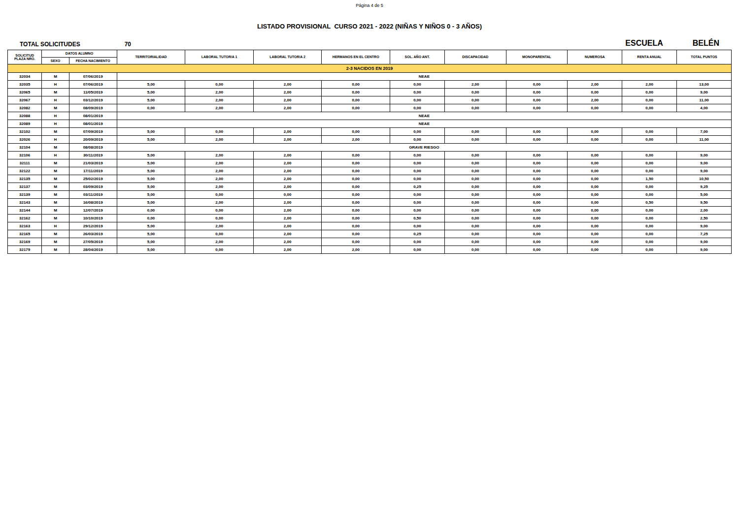Página 4 de 5
LISTADO PROVISIONAL CURSO 2021 - 2022 (NIÑAS Y NIÑOS 0 - 3 AÑOS)
TOTAL SOLICITUDES 70 ESCUELA BELÉN
| SOLICITUD PLAZA NRO. | DATOS ALUMNO | TERRITORIALIDAD | LABORAL TUTOR/A 1 | LABORAL TUTOR/A 2 | HERMANOS EN EL CENTRO | SOL. AÑO ANT. | DISCAPACIDAD | MONOPARENTAL | NUMEROSA | RENTA ANUAL | TOTAL PUNTOS |
| --- | --- | --- | --- | --- | --- | --- | --- | --- | --- | --- | --- |
| SEXO | FECHA NACIMIENTO |
| 2-3 NACIDOS EN 2019 |
| 32034 | M | 07/06/2019 | NEAE |
| 32035 | H | 07/06/2019 | 5,00 | 0,00 | 2,00 | 0,00 | 0,00 | 2,00 | 0,00 | 2,00 | 2,00 | 13,00 |
| 32065 | M | 11/05/2019 | 5,00 | 2,00 | 2,00 | 0,00 | 0,00 | 0,00 | 0,00 | 0,00 | 0,00 | 9,00 |
| 32067 | H | 03/12/2019 | 5,00 | 2,00 | 2,00 | 0,00 | 0,00 | 0,00 | 0,00 | 2,00 | 0,00 | 11,00 |
| 32082 | M | 08/09/2019 | 0,00 | 2,00 | 2,00 | 0,00 | 0,00 | 0,00 | 0,00 | 0,00 | 0,00 | 4,00 |
| 32088 | H | 08/01/2019 | NEAE |
| 32089 | H | 08/01/2019 | NEAE |
| 32102 | M | 07/09/2019 | 5,00 | 0,00 | 2,00 | 0,00 | 0,00 | 0,00 | 0,00 | 0,00 | 0,00 | 7,00 |
| 32026 | H | 20/09/2019 | 5,00 | 2,00 | 2,00 | 2,00 | 0,00 | 0,00 | 0,00 | 0,00 | 0,00 | 11,00 |
| 32104 | M | 08/08/2019 | GRAVE RIESGO |
| 32106 | H | 30/11/2019 | 5,00 | 2,00 | 2,00 | 0,00 | 0,00 | 0,00 | 0,00 | 0,00 | 0,00 | 9,00 |
| 32111 | M | 21/03/2019 | 5,00 | 2,00 | 2,00 | 0,00 | 0,00 | 0,00 | 0,00 | 0,00 | 0,00 | 9,00 |
| 32122 | M | 17/11/2019 | 5,00 | 2,00 | 2,00 | 0,00 | 0,00 | 0,00 | 0,00 | 0,00 | 0,00 | 9,00 |
| 32135 | M | 25/02/2019 | 5,00 | 2,00 | 2,00 | 0,00 | 0,00 | 0,00 | 0,00 | 0,00 | 1,50 | 10,50 |
| 32137 | M | 03/09/2019 | 5,00 | 2,00 | 2,00 | 0,00 | 0,25 | 0,00 | 0,00 | 0,00 | 0,00 | 9,25 |
| 32139 | M | 03/11/2019 | 5,00 | 0,00 | 0,00 | 0,00 | 0,00 | 0,00 | 0,00 | 0,00 | 0,00 | 5,00 |
| 32143 | M | 16/08/2019 | 5,00 | 2,00 | 2,00 | 0,00 | 0,00 | 0,00 | 0,00 | 0,00 | 0,50 | 9,50 |
| 32144 | M | 12/07/2019 | 0,00 | 0,00 | 2,00 | 0,00 | 0,00 | 0,00 | 0,00 | 0,00 | 0,00 | 2,00 |
| 32162 | M | 10/10/2019 | 0,00 | 0,00 | 2,00 | 0,00 | 0,50 | 0,00 | 0,00 | 0,00 | 0,00 | 2,50 |
| 32163 | H | 29/12/2019 | 5,00 | 2,00 | 2,00 | 0,00 | 0,00 | 0,00 | 0,00 | 0,00 | 0,00 | 9,00 |
| 32165 | M | 26/03/2019 | 5,00 | 0,00 | 2,00 | 0,00 | 0,25 | 0,00 | 0,00 | 0,00 | 0,00 | 7,25 |
| 32169 | M | 27/05/2019 | 5,00 | 2,00 | 2,00 | 0,00 | 0,00 | 0,00 | 0,00 | 0,00 | 0,00 | 9,00 |
| 32179 | M | 28/04/2019 | 5,00 | 0,00 | 2,00 | 2,00 | 0,00 | 0,00 | 0,00 | 0,00 | 0,00 | 9,00 |